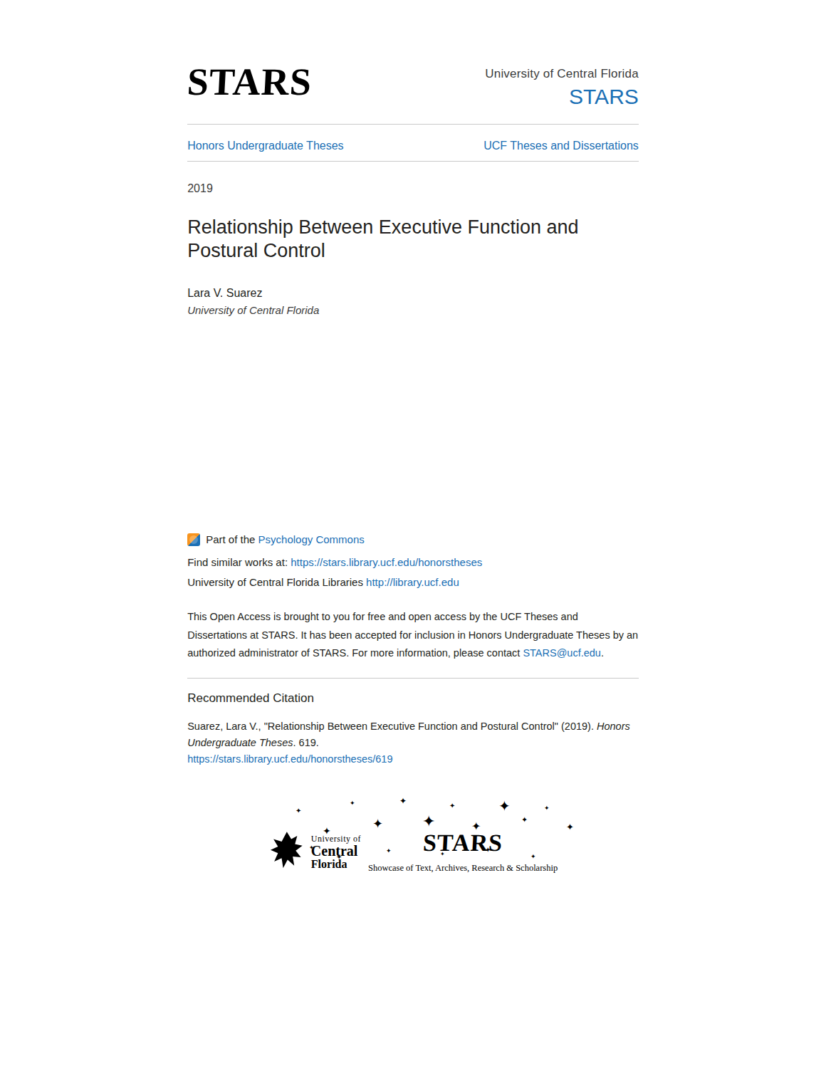STARS
University of Central Florida
STARS
Honors Undergraduate Theses
UCF Theses and Dissertations
2019
Relationship Between Executive Function and Postural Control
Lara V. Suarez
University of Central Florida
Part of the Psychology Commons
Find similar works at: https://stars.library.ucf.edu/honorstheses
University of Central Florida Libraries http://library.ucf.edu
This Open Access is brought to you for free and open access by the UCF Theses and Dissertations at STARS. It has been accepted for inclusion in Honors Undergraduate Theses by an authorized administrator of STARS. For more information, please contact STARS@ucf.edu.
Recommended Citation
Suarez, Lara V., "Relationship Between Executive Function and Postural Control" (2019). Honors Undergraduate Theses. 619.
https://stars.library.ucf.edu/honorstheses/619
✦ ✦ ✦ ✦ ✦ ✦ ✦ ✦ ✦ ✦ ✦ ✦ ✦ ✦ ✦ ✦ ✦ ✦
University of
Central
Florida
STARS
Showcase of Text, Archives, Research & Scholarship